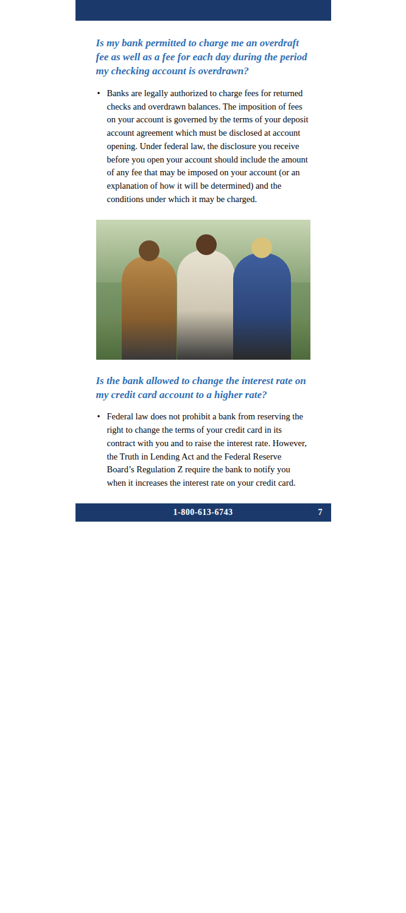Is my bank permitted to charge me an overdraft fee as well as a fee for each day during the period my checking account is overdrawn?
Banks are legally authorized to charge fees for returned checks and overdrawn balances. The imposition of fees on your account is governed by the terms of your deposit account agreement which must be disclosed at account opening. Under federal law, the disclosure you receive before you open your account should include the amount of any fee that may be imposed on your account (or an explanation of how it will be determined) and the conditions under which it may be charged.
Is the bank allowed to change the interest rate on my credit card account to a higher rate?
Federal law does not prohibit a bank from reserving the right to change the terms of your credit card in its contract with you and to raise the interest rate. However, the Truth in Lending Act and the Federal Reserve Board’s Regulation Z require the bank to notify you when it increases the interest rate on your credit card.
1-800-613-6743 7